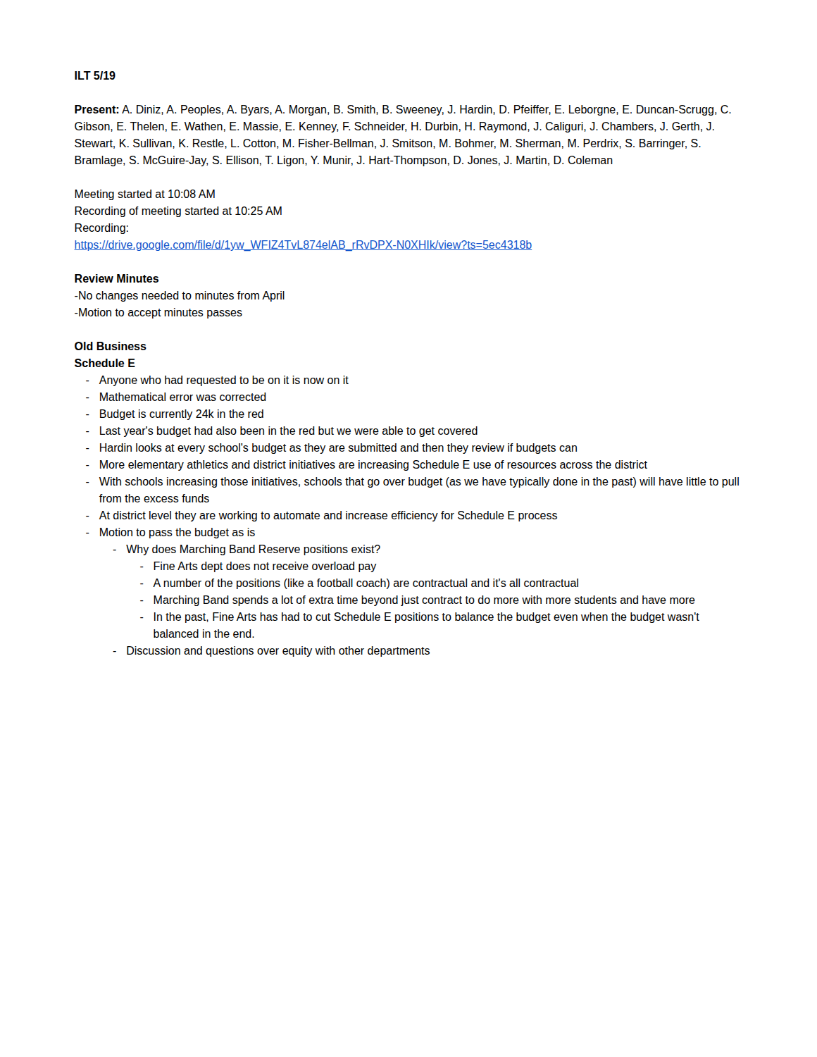ILT 5/19
Present: A. Diniz, A. Peoples, A. Byars, A. Morgan, B. Smith, B. Sweeney, J. Hardin, D. Pfeiffer, E. Leborgne, E. Duncan-Scrugg, C. Gibson, E. Thelen, E. Wathen, E. Massie, E. Kenney, F. Schneider, H. Durbin, H. Raymond, J. Caliguri, J. Chambers, J. Gerth, J. Stewart, K. Sullivan, K. Restle, L. Cotton, M. Fisher-Bellman, J. Smitson, M. Bohmer, M. Sherman, M. Perdrix, S. Barringer, S. Bramlage, S. McGuire-Jay, S. Ellison, T. Ligon, Y. Munir, J. Hart-Thompson, D. Jones, J. Martin, D. Coleman
Meeting started at 10:08 AM
Recording of meeting started at 10:25 AM
Recording:
https://drive.google.com/file/d/1yw_WFIZ4TvL874elAB_rRvDPX-N0XHIk/view?ts=5ec4318b
Review Minutes
-No changes needed to minutes from April
-Motion to accept minutes passes
Old Business
Schedule E
Anyone who had requested to be on it is now on it
Mathematical error was corrected
Budget is currently 24k in the red
Last year's budget had also been in the red but we were able to get covered
Hardin looks at every school's budget as they are submitted and then they review if budgets can
More elementary athletics and district initiatives are increasing Schedule E use of resources across the district
With schools increasing those initiatives, schools that go over budget (as we have typically done in the past) will have little to pull from the excess funds
At district level they are working to automate and increase efficiency for Schedule E process
Motion to pass the budget as is
Why does Marching Band Reserve positions exist?
Fine Arts dept does not receive overload pay
A number of the positions (like a football coach) are contractual and it's all contractual
Marching Band spends a lot of extra time beyond just contract to do more with more students and have more
In the past, Fine Arts has had to cut Schedule E positions to balance the budget even when the budget wasn't balanced in the end.
Discussion and questions over equity with other departments